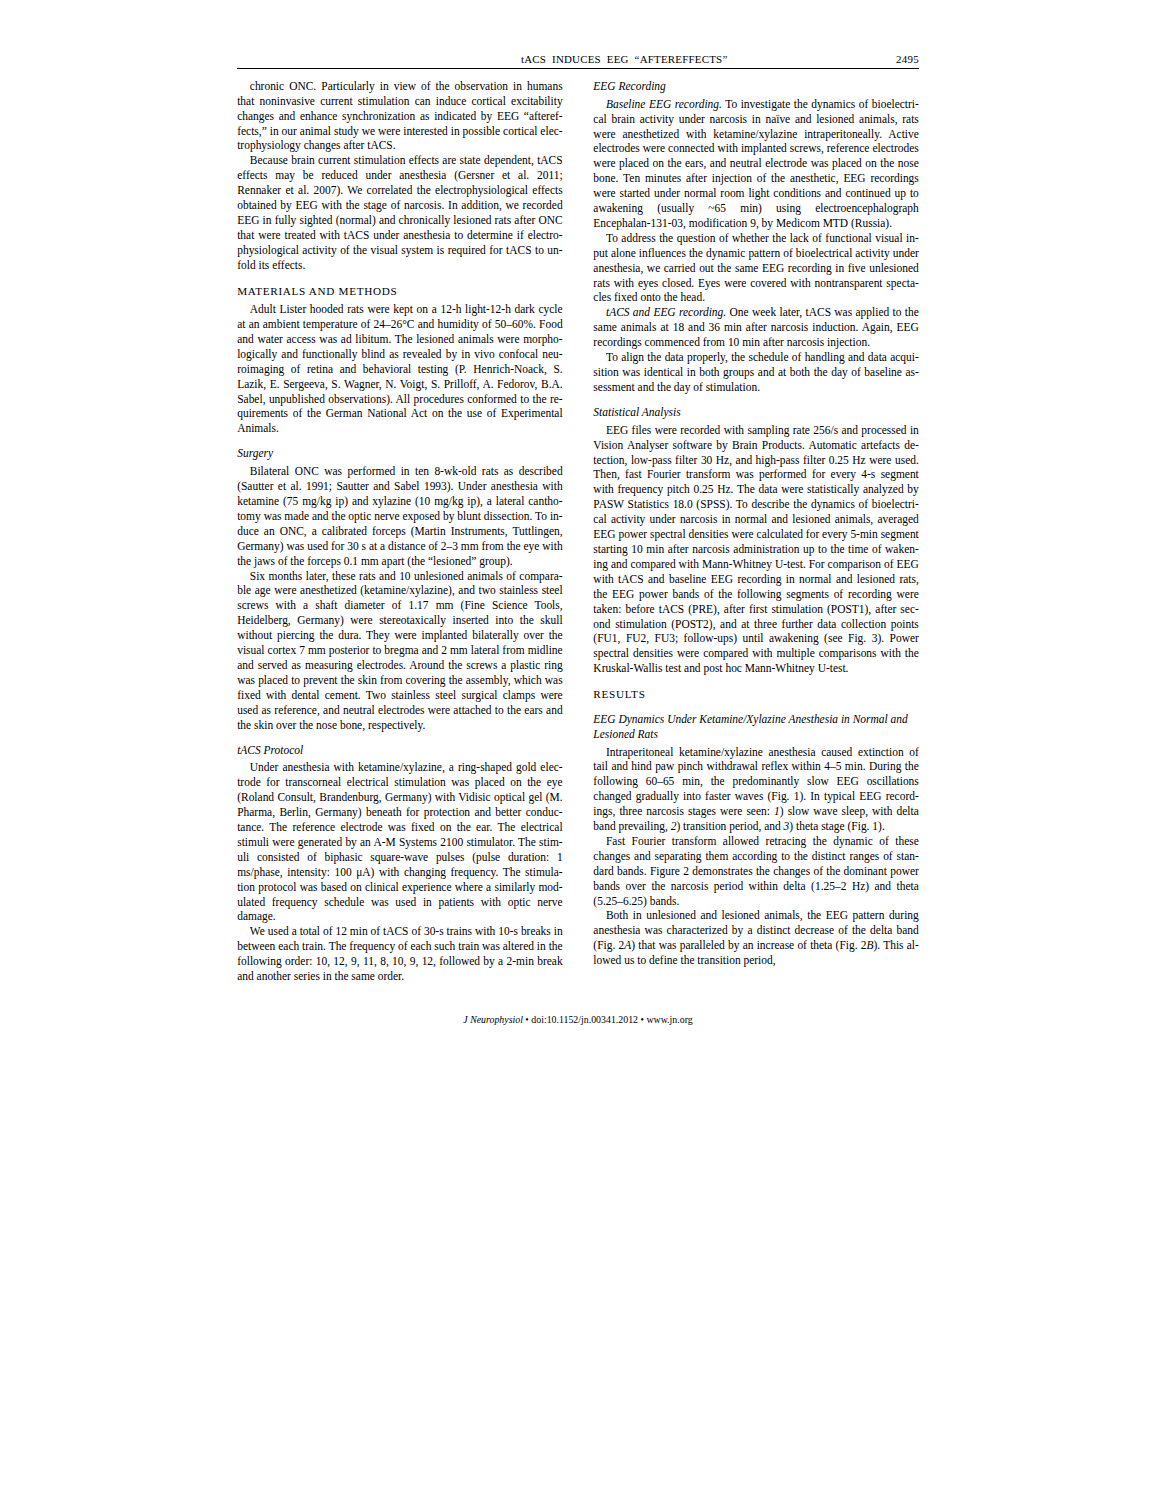tACS INDUCES EEG “AFTEREFFECTS” 2495
chronic ONC. Particularly in view of the observation in humans that noninvasive current stimulation can induce cortical excitability changes and enhance synchronization as indicated by EEG “aftereffects,” in our animal study we were interested in possible cortical electrophysiology changes after tACS.
Because brain current stimulation effects are state dependent, tACS effects may be reduced under anesthesia (Gersner et al. 2011; Rennaker et al. 2007). We correlated the electrophysiological effects obtained by EEG with the stage of narcosis. In addition, we recorded EEG in fully sighted (normal) and chronically lesioned rats after ONC that were treated with tACS under anesthesia to determine if electrophysiological activity of the visual system is required for tACS to unfold its effects.
Materials and Methods
Adult Lister hooded rats were kept on a 12-h light-12-h dark cycle at an ambient temperature of 24–26°C and humidity of 50–60%. Food and water access was ad libitum. The lesioned animals were morphologically and functionally blind as revealed by in vivo confocal neuroimaging of retina and behavioral testing (P. Henrich-Noack, S. Lazik, E. Sergeeva, S. Wagner, N. Voigt, S. Prilloff, A. Fedorov, B.A. Sabel, unpublished observations). All procedures conformed to the requirements of the German National Act on the use of Experimental Animals.
Surgery
Bilateral ONC was performed in ten 8-wk-old rats as described (Sautter et al. 1991; Sautter and Sabel 1993). Under anesthesia with ketamine (75 mg/kg ip) and xylazine (10 mg/kg ip), a lateral canthotomy was made and the optic nerve exposed by blunt dissection. To induce an ONC, a calibrated forceps (Martin Instruments, Tuttlingen, Germany) was used for 30 s at a distance of 2–3 mm from the eye with the jaws of the forceps 0.1 mm apart (the “lesioned” group).
Six months later, these rats and 10 unlesioned animals of comparable age were anesthetized (ketamine/xylazine), and two stainless steel screws with a shaft diameter of 1.17 mm (Fine Science Tools, Heidelberg, Germany) were stereotaxically inserted into the skull without piercing the dura. They were implanted bilaterally over the visual cortex 7 mm posterior to bregma and 2 mm lateral from midline and served as measuring electrodes. Around the screws a plastic ring was placed to prevent the skin from covering the assembly, which was fixed with dental cement. Two stainless steel surgical clamps were used as reference, and neutral electrodes were attached to the ears and the skin over the nose bone, respectively.
tACS Protocol
Under anesthesia with ketamine/xylazine, a ring-shaped gold electrode for transcorneal electrical stimulation was placed on the eye (Roland Consult, Brandenburg, Germany) with Vidisic optical gel (M. Pharma, Berlin, Germany) beneath for protection and better conductance. The reference electrode was fixed on the ear. The electrical stimuli were generated by an A-M Systems 2100 stimulator. The stimuli consisted of biphasic square-wave pulses (pulse duration: 1 ms/phase, intensity: 100 μA) with changing frequency. The stimulation protocol was based on clinical experience where a similarly modulated frequency schedule was used in patients with optic nerve damage.
We used a total of 12 min of tACS of 30-s trains with 10-s breaks in between each train. The frequency of each such train was altered in the following order: 10, 12, 9, 11, 8, 10, 9, 12, followed by a 2-min break and another series in the same order.
EEG Recording
Baseline EEG recording. To investigate the dynamics of bioelectrical brain activity under narcosis in naïve and lesioned animals, rats were anesthetized with ketamine/xylazine intraperitoneally. Active electrodes were connected with implanted screws, reference electrodes were placed on the ears, and neutral electrode was placed on the nose bone. Ten minutes after injection of the anesthetic, EEG recordings were started under normal room light conditions and continued up to awakening (usually ~65 min) using electroencephalograph Encephalan-131-03, modification 9, by Medicom MTD (Russia).
To address the question of whether the lack of functional visual input alone influences the dynamic pattern of bioelectrical activity under anesthesia, we carried out the same EEG recording in five unlesioned rats with eyes closed. Eyes were covered with nontransparent spectacles fixed onto the head.
tACS and EEG recording. One week later, tACS was applied to the same animals at 18 and 36 min after narcosis induction. Again, EEG recordings commenced from 10 min after narcosis injection.
To align the data properly, the schedule of handling and data acquisition was identical in both groups and at both the day of baseline assessment and the day of stimulation.
Statistical Analysis
EEG files were recorded with sampling rate 256/s and processed in Vision Analyser software by Brain Products. Automatic artefacts detection, low-pass filter 30 Hz, and high-pass filter 0.25 Hz were used. Then, fast Fourier transform was performed for every 4-s segment with frequency pitch 0.25 Hz. The data were statistically analyzed by PASW Statistics 18.0 (SPSS). To describe the dynamics of bioelectrical activity under narcosis in normal and lesioned animals, averaged EEG power spectral densities were calculated for every 5-min segment starting 10 min after narcosis administration up to the time of wakening and compared with Mann-Whitney U-test. For comparison of EEG with tACS and baseline EEG recording in normal and lesioned rats, the EEG power bands of the following segments of recording were taken: before tACS (PRE), after first stimulation (POST1), after second stimulation (POST2), and at three further data collection points (FU1, FU2, FU3; follow-ups) until awakening (see Fig. 3). Power spectral densities were compared with multiple comparisons with the Kruskal-Wallis test and post hoc Mann-Whitney U-test.
Results
EEG Dynamics Under Ketamine/Xylazine Anesthesia in Normal and Lesioned Rats
Intraperitoneal ketamine/xylazine anesthesia caused extinction of tail and hind paw pinch withdrawal reflex within 4–5 min. During the following 60–65 min, the predominantly slow EEG oscillations changed gradually into faster waves (Fig. 1). In typical EEG recordings, three narcosis stages were seen: 1) slow wave sleep, with delta band prevailing, 2) transition period, and 3) theta stage (Fig. 1).
Fast Fourier transform allowed retracing the dynamic of these changes and separating them according to the distinct ranges of standard bands. Figure 2 demonstrates the changes of the dominant power bands over the narcosis period within delta (1.25–2 Hz) and theta (5.25–6.25) bands.
Both in unlesioned and lesioned animals, the EEG pattern during anesthesia was characterized by a distinct decrease of the delta band (Fig. 2A) that was paralleled by an increase of theta (Fig. 2B). This allowed us to define the transition period,
J Neurophysiol • doi:10.1152/jn.00341.2012 • www.jn.org